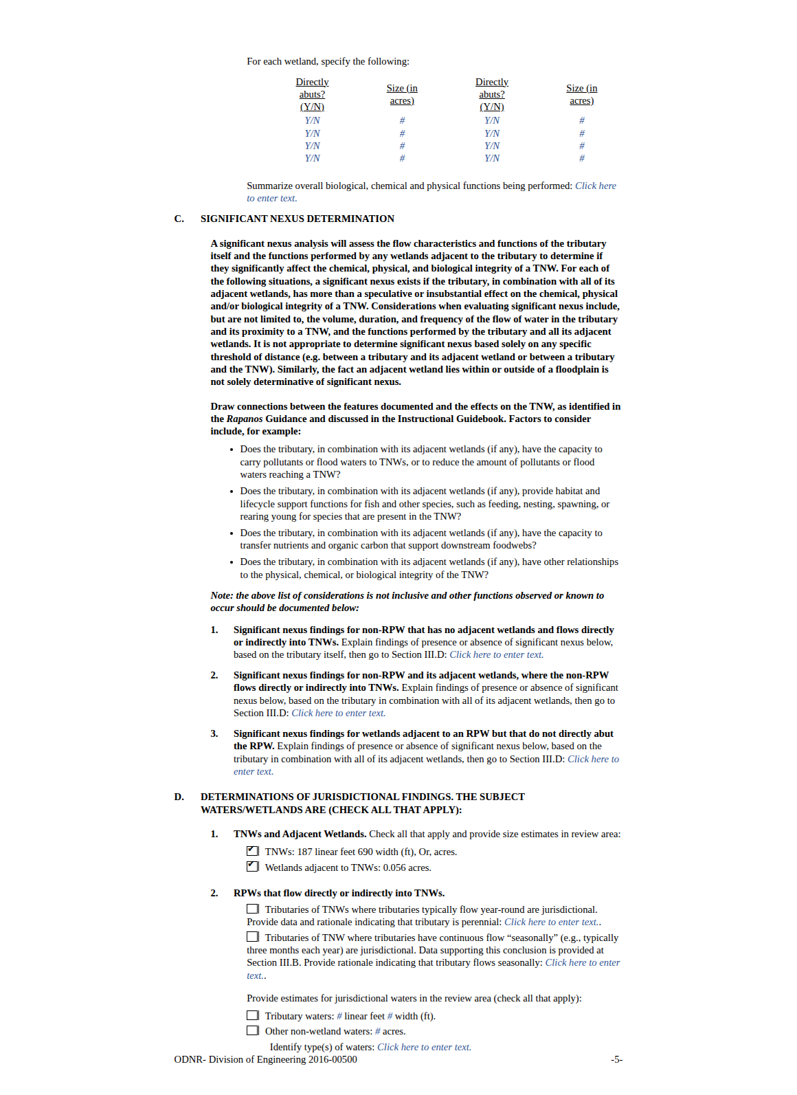For each wetland, specify the following:
| Directly abuts? (Y/N) | Size (in acres) | Directly abuts? (Y/N) | Size (in acres) |
| --- | --- | --- | --- |
| Y/N | # | Y/N | # |
| Y/N | # | Y/N | # |
| Y/N | # | Y/N | # |
| Y/N | # | Y/N | # |
Summarize overall biological, chemical and physical functions being performed: Click here to enter text.
C.
Significant Nexus Determination
A significant nexus analysis will assess the flow characteristics and functions of the tributary itself and the functions performed by any wetlands adjacent to the tributary to determine if they significantly affect the chemical, physical, and biological integrity of a TNW. For each of the following situations, a significant nexus exists if the tributary, in combination with all of its adjacent wetlands, has more than a speculative or insubstantial effect on the chemical, physical and/or biological integrity of a TNW. Considerations when evaluating significant nexus include, but are not limited to, the volume, duration, and frequency of the flow of water in the tributary and its proximity to a TNW, and the functions performed by the tributary and all its adjacent wetlands. It is not appropriate to determine significant nexus based solely on any specific threshold of distance (e.g. between a tributary and its adjacent wetland or between a tributary and the TNW). Similarly, the fact an adjacent wetland lies within or outside of a floodplain is not solely determinative of significant nexus.
Draw connections between the features documented and the effects on the TNW, as identified in the Rapanos Guidance and discussed in the Instructional Guidebook. Factors to consider include, for example:
Does the tributary, in combination with its adjacent wetlands (if any), have the capacity to carry pollutants or flood waters to TNWs, or to reduce the amount of pollutants or flood waters reaching a TNW?
Does the tributary, in combination with its adjacent wetlands (if any), provide habitat and lifecycle support functions for fish and other species, such as feeding, nesting, spawning, or rearing young for species that are present in the TNW?
Does the tributary, in combination with its adjacent wetlands (if any), have the capacity to transfer nutrients and organic carbon that support downstream foodwebs?
Does the tributary, in combination with its adjacent wetlands (if any), have other relationships to the physical, chemical, or biological integrity of the TNW?
Note: the above list of considerations is not inclusive and other functions observed or known to occur should be documented below:
1.
Significant nexus findings for non-RPW that has no adjacent wetlands and flows directly or indirectly into TNWs. Explain findings of presence or absence of significant nexus below, based on the tributary itself, then go to Section III.D: Click here to enter text.
2.
Significant nexus findings for non-RPW and its adjacent wetlands, where the non-RPW flows directly or indirectly into TNWs. Explain findings of presence or absence of significant nexus below, based on the tributary in combination with all of its adjacent wetlands, then go to Section III.D: Click here to enter text.
3.
Significant nexus findings for wetlands adjacent to an RPW but that do not directly abut the RPW. Explain findings of presence or absence of significant nexus below, based on the tributary in combination with all of its adjacent wetlands, then go to Section III.D: Click here to enter text.
D.
Determinations of Jurisdictional Findings. The Subject Waters/Wetlands are (Check all that apply):
1.
TNWs and Adjacent Wetlands. Check all that apply and provide size estimates in review area:
TNWs: 187 linear feet 690 width (ft), Or, acres.
Wetlands adjacent to TNWs: 0.056 acres.
2.
RPWs that flow directly or indirectly into TNWs.
Tributaries of TNWs where tributaries typically flow year-round are jurisdictional. Provide data and rationale indicating that tributary is perennial: Click here to enter text..
Tributaries of TNW where tributaries have continuous flow “seasonally” (e.g., typically three months each year) are jurisdictional. Data supporting this conclusion is provided at Section III.B. Provide rationale indicating that tributary flows seasonally: Click here to enter text..
Provide estimates for jurisdictional waters in the review area (check all that apply):
Tributary waters: # linear feet # width (ft).
Other non-wetland waters: # acres.
Identify type(s) of waters: Click here to enter text.
ODNR- Division of Engineering 2016-00500 -5-